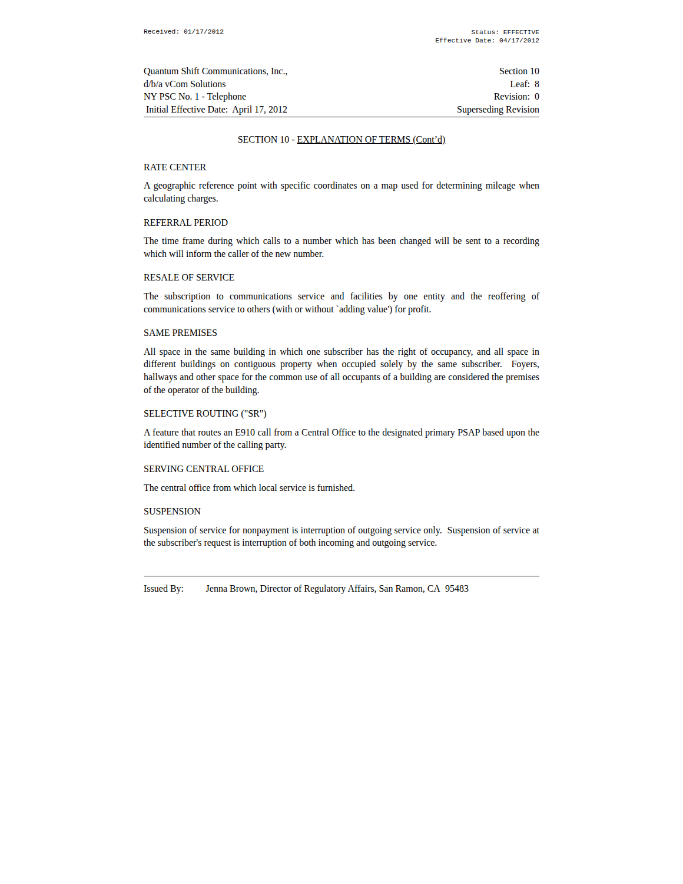Received: 01/17/2012
Status: EFFECTIVE
Effective Date: 04/17/2012
Quantum Shift Communications, Inc.,
d/b/a vCom Solutions
NY PSC No. 1 - Telephone
Initial Effective Date: April 17, 2012
Section 10
Leaf: 8
Revision: 0
Superseding Revision
SECTION 10 - EXPLANATION OF TERMS (Cont’d)
RATE CENTER
A geographic reference point with specific coordinates on a map used for determining mileage when calculating charges.
REFERRAL PERIOD
The time frame during which calls to a number which has been changed will be sent to a recording which will inform the caller of the new number.
RESALE OF SERVICE
The subscription to communications service and facilities by one entity and the reoffering of communications service to others (with or without `adding value') for profit.
SAME PREMISES
All space in the same building in which one subscriber has the right of occupancy, and all space in different buildings on contiguous property when occupied solely by the same subscriber. Foyers, hallways and other space for the common use of all occupants of a building are considered the premises of the operator of the building.
SELECTIVE ROUTING ("SR")
A feature that routes an E910 call from a Central Office to the designated primary PSAP based upon the identified number of the calling party.
SERVING CENTRAL OFFICE
The central office from which local service is furnished.
SUSPENSION
Suspension of service for nonpayment is interruption of outgoing service only. Suspension of service at the subscriber's request is interruption of both incoming and outgoing service.
Issued By:
Jenna Brown, Director of Regulatory Affairs, San Ramon, CA 95483